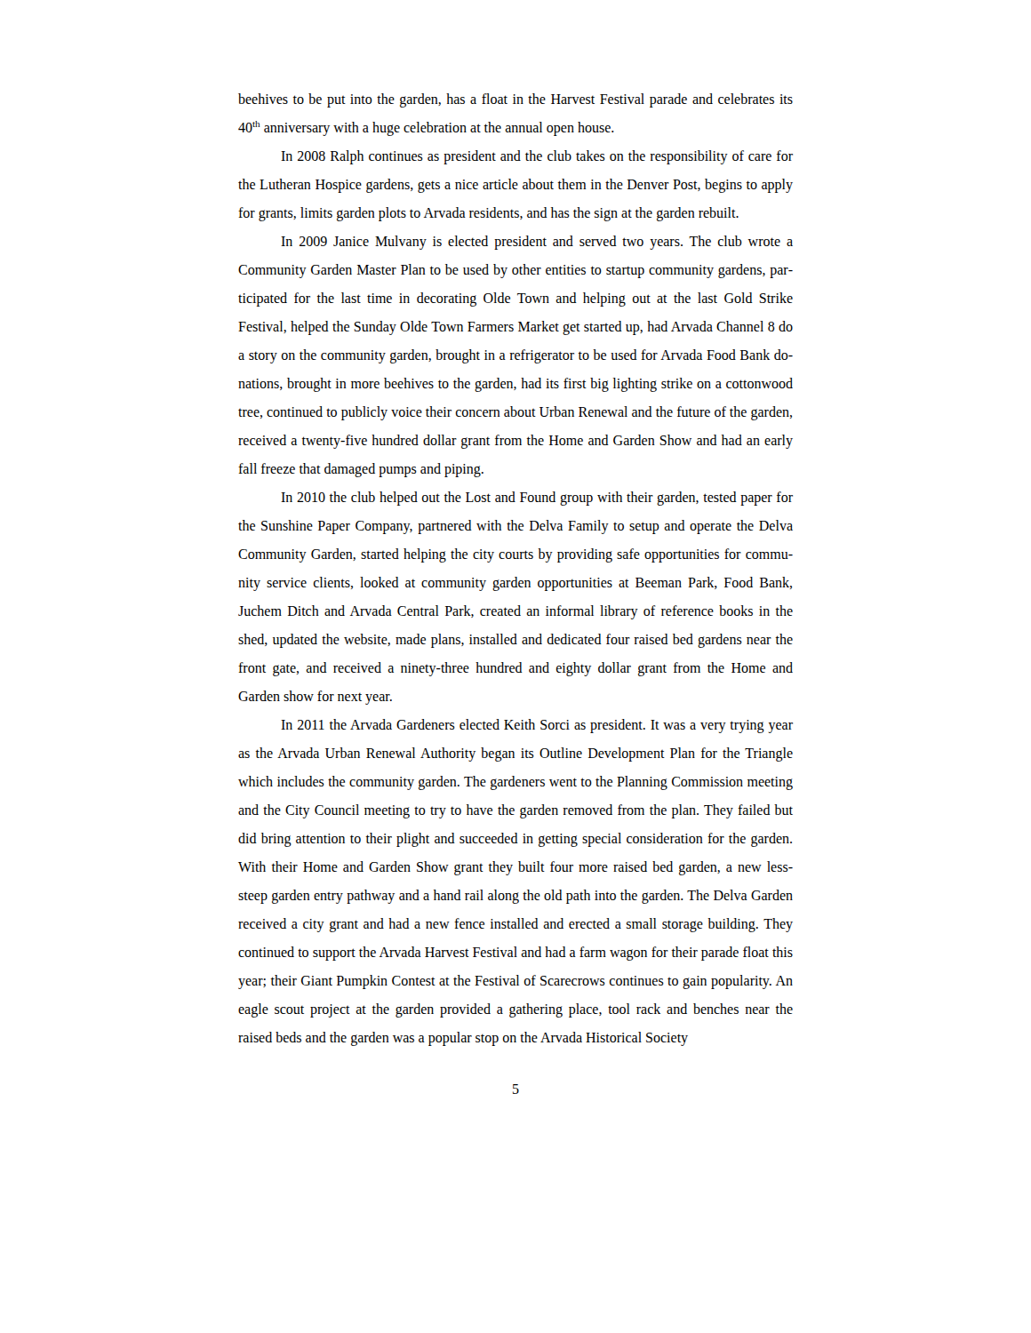beehives to be put into the garden, has a float in the Harvest Festival parade and celebrates its 40th anniversary with a huge celebration at the annual open house.
In 2008 Ralph continues as president and the club takes on the responsibility of care for the Lutheran Hospice gardens, gets a nice article about them in the Denver Post, begins to apply for grants, limits garden plots to Arvada residents, and has the sign at the garden rebuilt.
In 2009 Janice Mulvany is elected president and served two years. The club wrote a Community Garden Master Plan to be used by other entities to startup community gardens, participated for the last time in decorating Olde Town and helping out at the last Gold Strike Festival, helped the Sunday Olde Town Farmers Market get started up, had Arvada Channel 8 do a story on the community garden, brought in a refrigerator to be used for Arvada Food Bank donations, brought in more beehives to the garden, had its first big lighting strike on a cottonwood tree, continued to publicly voice their concern about Urban Renewal and the future of the garden, received a twenty-five hundred dollar grant from the Home and Garden Show and had an early fall freeze that damaged pumps and piping.
In 2010 the club helped out the Lost and Found group with their garden, tested paper for the Sunshine Paper Company, partnered with the Delva Family to setup and operate the Delva Community Garden, started helping the city courts by providing safe opportunities for community service clients, looked at community garden opportunities at Beeman Park, Food Bank, Juchem Ditch and Arvada Central Park, created an informal library of reference books in the shed, updated the website, made plans, installed and dedicated four raised bed gardens near the front gate, and received a ninety-three hundred and eighty dollar grant from the Home and Garden show for next year.
In 2011 the Arvada Gardeners elected Keith Sorci as president. It was a very trying year as the Arvada Urban Renewal Authority began its Outline Development Plan for the Triangle which includes the community garden. The gardeners went to the Planning Commission meeting and the City Council meeting to try to have the garden removed from the plan. They failed but did bring attention to their plight and succeeded in getting special consideration for the garden. With their Home and Garden Show grant they built four more raised bed garden, a new less-steep garden entry pathway and a hand rail along the old path into the garden. The Delva Garden received a city grant and had a new fence installed and erected a small storage building. They continued to support the Arvada Harvest Festival and had a farm wagon for their parade float this year; their Giant Pumpkin Contest at the Festival of Scarecrows continues to gain popularity. An eagle scout project at the garden provided a gathering place, tool rack and benches near the raised beds and the garden was a popular stop on the Arvada Historical Society
5